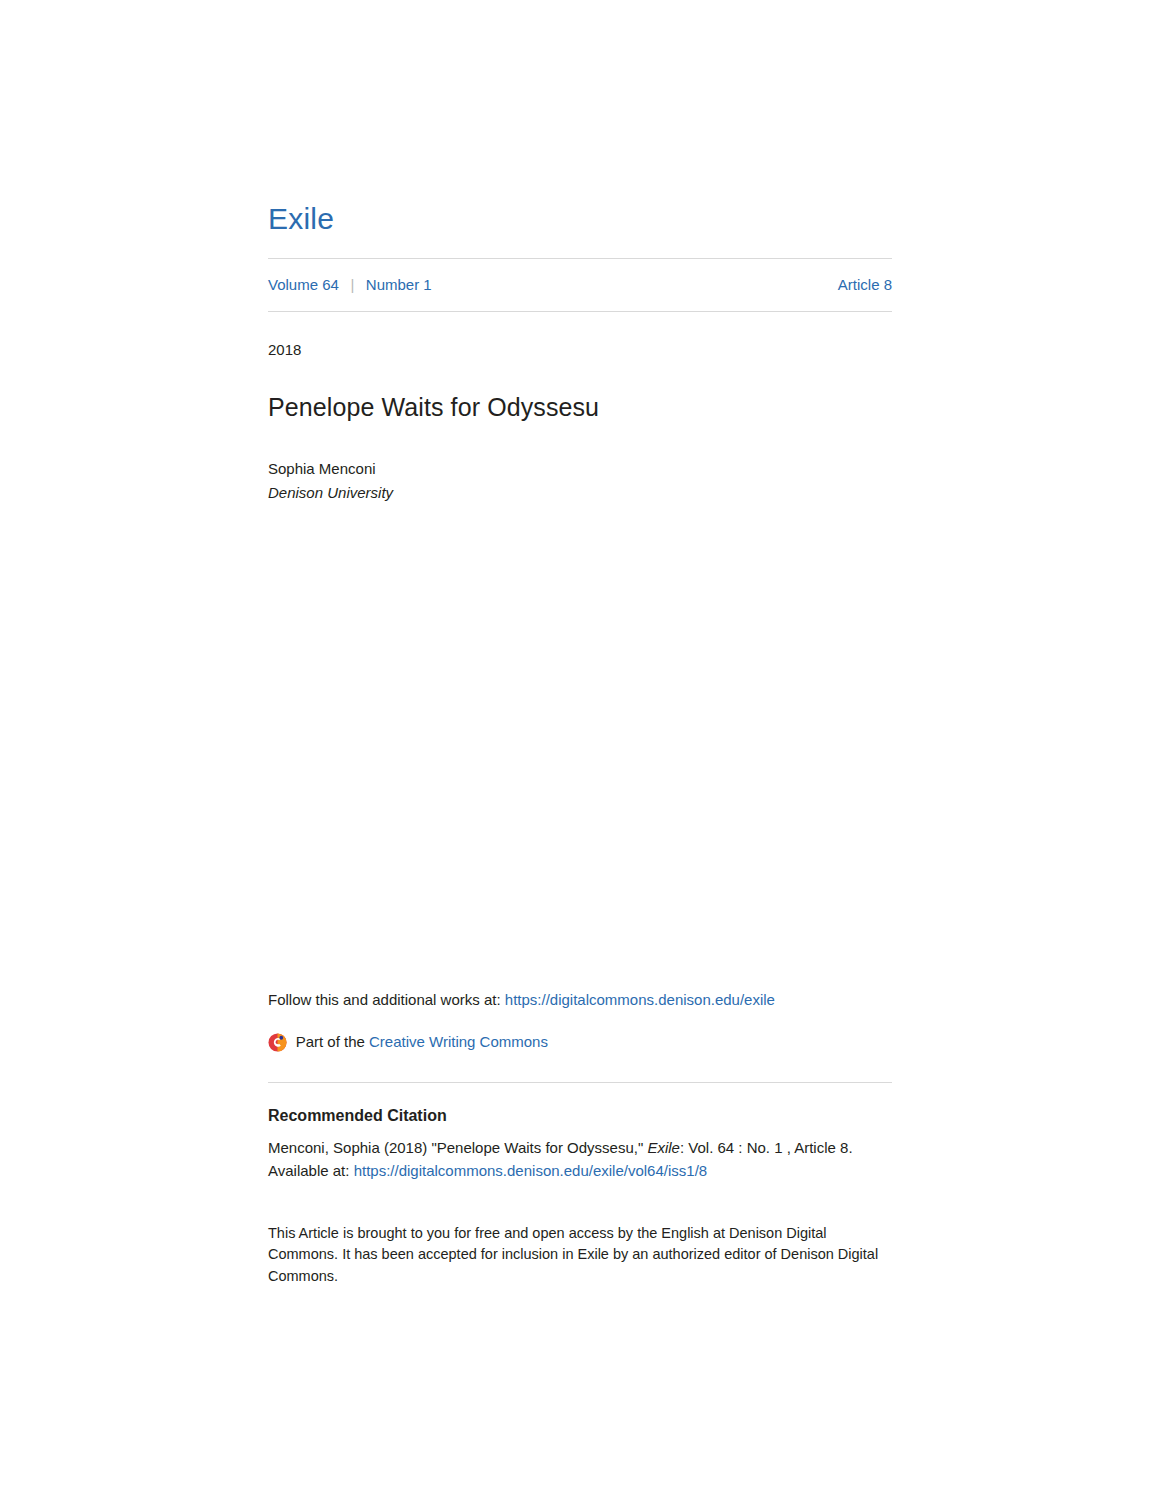Exile
Volume 64 | Number 1
Article 8
2018
Penelope Waits for Odyssesu
Sophia Menconi
Denison University
Follow this and additional works at: https://digitalcommons.denison.edu/exile
Part of the Creative Writing Commons
Recommended Citation
Menconi, Sophia (2018) "Penelope Waits for Odyssesu," Exile: Vol. 64 : No. 1 , Article 8.
Available at: https://digitalcommons.denison.edu/exile/vol64/iss1/8
This Article is brought to you for free and open access by the English at Denison Digital Commons. It has been accepted for inclusion in Exile by an authorized editor of Denison Digital Commons.